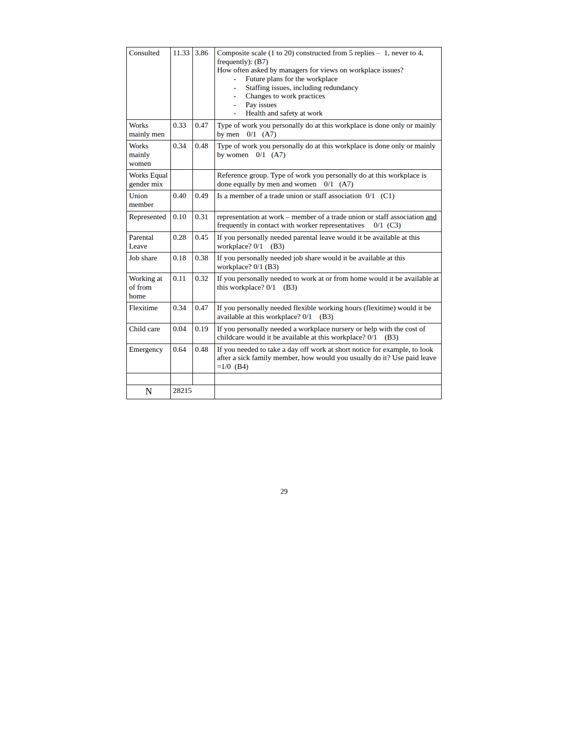| Consulted | 11.33 | 3.86 | Composite scale (1 to 20) constructed from 5 replies – 1, never to 4, frequently): (B7) How often asked by managers for views on workplace issues? Future plans for the workplace Staffing issues, including redundancy Changes to work practices Pay issues Health and safety at work |
| Works mainly men | 0.33 | 0.47 | Type of work you personally do at this workplace is done only or mainly by men 0/1 (A7) |
| Works mainly women | 0.34 | 0.48 | Type of work you personally do at this workplace is done only or mainly by women 0/1 (A7) |
| Works Equal gender mix | | | Reference group. Type of work you personally do at this workplace is done equally by men and women 0/1 (A7) |
| Union member | 0.40 | 0.49 | Is a member of a trade union or staff association 0/1 (C1) |
| Represented | 0.10 | 0.31 | representation at work – member of a trade union or staff association and frequently in contact with worker representatives 0/1 (C3) |
| Parental Leave | 0.28 | 0.45 | If you personally needed parental leave would it be available at this workplace? 0/1 (B3) |
| Job share | 0.18 | 0.38 | If you personally needed job share would it be available at this workplace? 0/1 (B3) |
| Working at of from home | 0.11 | 0.32 | If you personally needed to work at or from home would it be available at this workplace? 0/1 (B3) |
| Flexitime | 0.34 | 0.47 | If you personally needed flexible working hours (flexitime) would it be available at this workplace? 0/1 (B3) |
| Child care | 0.04 | 0.19 | If you personally needed a workplace nursery or help with the cost of childcare would it be available at this workplace? 0/1 (B3) |
| Emergency | 0.64 | 0.48 | If you needed to take a day off work at short notice for example, to look after a sick family member, how would you usually do it? Use paid leave =1/0 (B4) |
| N | 28215 | |
29